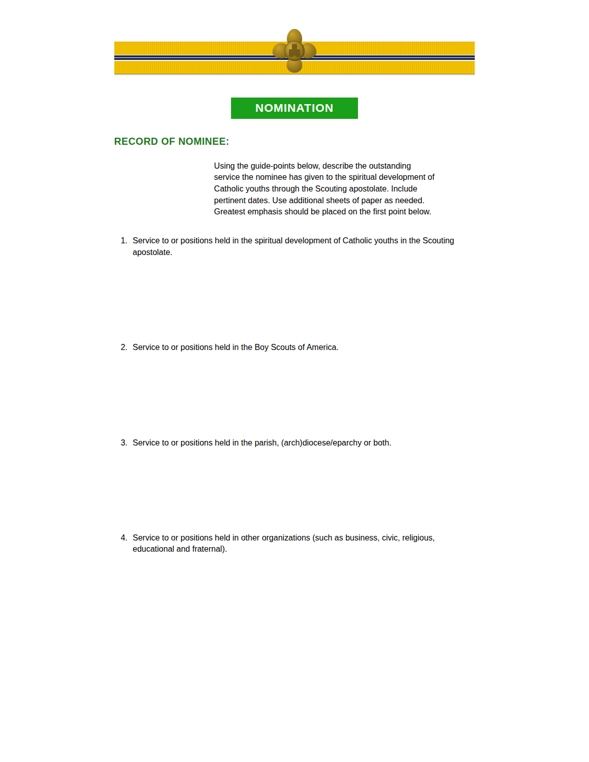NOMINATION
RECORD OF NOMINEE:
Using the guide-points below, describe the outstanding service the nominee has given to the spiritual development of Catholic youths through the Scouting apostolate. Include pertinent dates. Use additional sheets of paper as needed. Greatest emphasis should be placed on the first point below.
Service to or positions held in the spiritual development of Catholic youths in the Scouting apostolate.
Service to or positions held in the Boy Scouts of America.
Service to or positions held in the parish, (arch)diocese/eparchy or both.
Service to or positions held in other organizations (such as business, civic, religious, educational and fraternal).